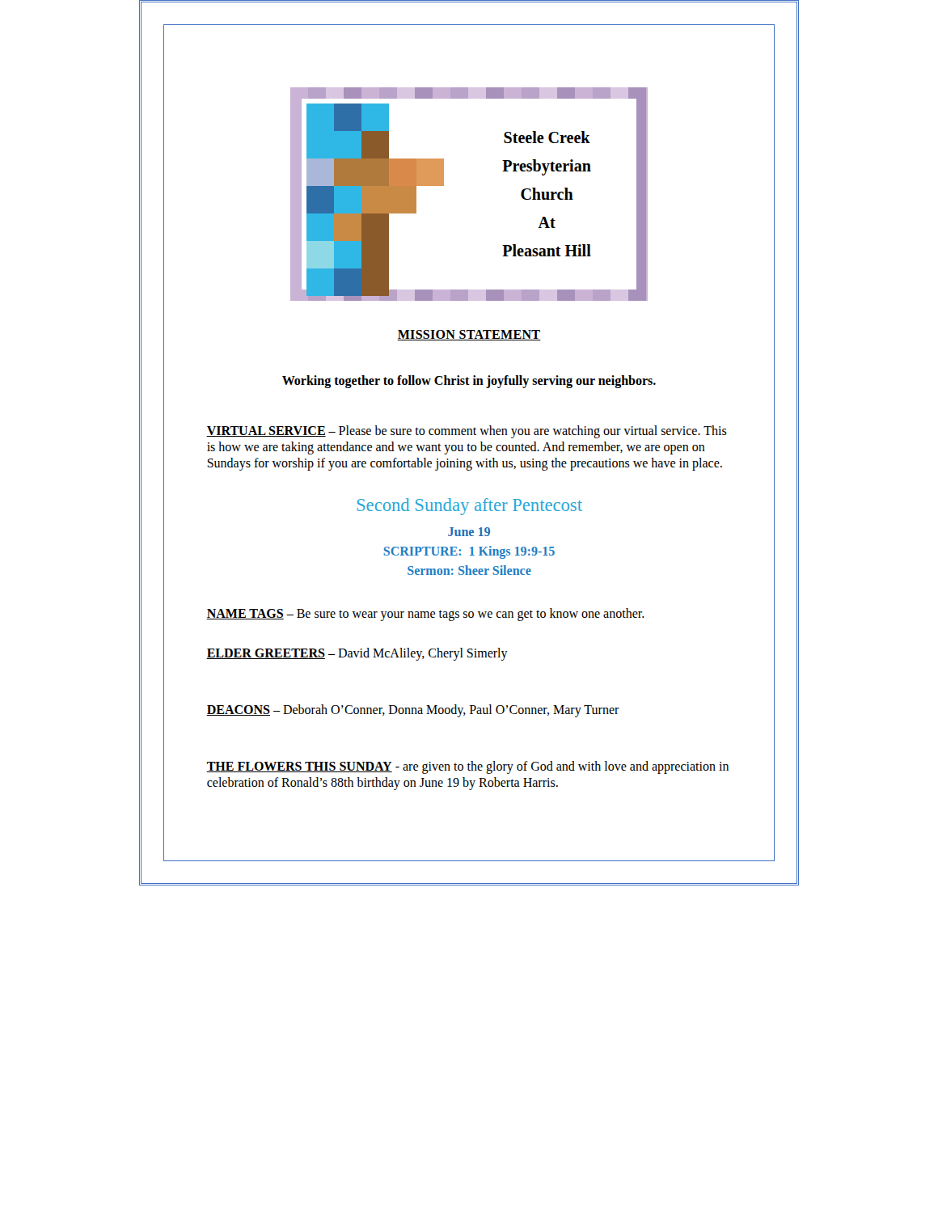Steele Creek
Presbyterian
Church
At
Pleasant Hill
MISSION STATEMENT
Working together to follow Christ in joyfully serving our neighbors.
VIRTUAL SERVICE – Please be sure to comment when you are watching our virtual service. This is how we are taking attendance and we want you to be counted. And remember, we are open on Sundays for worship if you are comfortable joining with us, using the precautions we have in place.
Second Sunday after Pentecost
June 19
SCRIPTURE: 1 Kings 19:9-15
Sermon: Sheer Silence
NAME TAGS – Be sure to wear your name tags so we can get to know one another.
ELDER GREETERS – David McAliley, Cheryl Simerly
DEACONS – Deborah O’Conner, Donna Moody, Paul O’Conner, Mary Turner
THE FLOWERS THIS SUNDAY - are given to the glory of God and with love and appreciation in celebration of Ronald’s 88th birthday on June 19 by Roberta Harris.